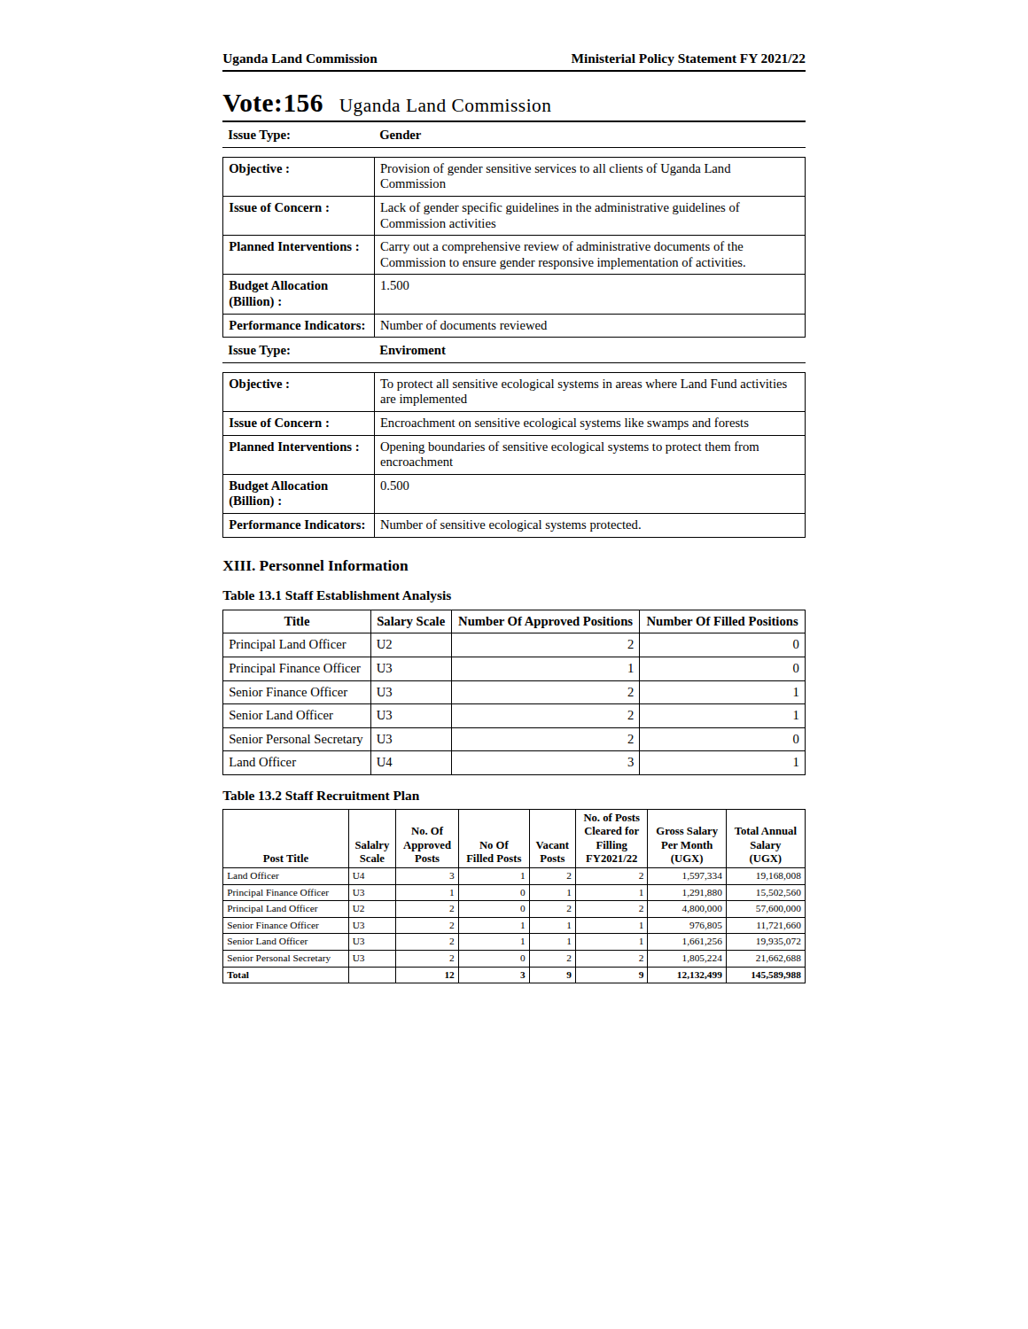Uganda Land Commission
Ministerial Policy Statement FY 2021/22
Vote:156 Uganda Land Commission
| Issue Type: | Gender |
| Objective : | Provision of gender sensitive services to all clients of Uganda Land Commission |
| Issue of Concern : | Lack of gender specific guidelines in the administrative guidelines of Commission activities |
| Planned Interventions : | Carry out a comprehensive review of administrative documents of the Commission to ensure gender responsive implementation of activities. |
| Budget Allocation (Billion) : | 1.500 |
| Performance Indicators: | Number of documents reviewed |
| Issue Type: | Enviroment |
| Objective : | To protect all sensitive ecological systems in areas where Land Fund activities are implemented |
| Issue of Concern : | Encroachment on sensitive ecological systems like swamps and forests |
| Planned Interventions : | Opening boundaries of sensitive ecological systems to protect them from encroachment |
| Budget Allocation (Billion) : | 0.500 |
| Performance Indicators: | Number of sensitive ecological systems protected. |
XIII. Personnel Information
Table 13.1 Staff Establishment Analysis
| Title | Salary Scale | Number Of Approved Positions | Number Of Filled Positions |
| --- | --- | --- | --- |
| Principal Land Officer | U2 | 2 | 0 |
| Principal Finance Officer | U3 | 1 | 0 |
| Senior Finance Officer | U3 | 2 | 1 |
| Senior Land Officer | U3 | 2 | 1 |
| Senior Personal Secretary | U3 | 2 | 0 |
| Land Officer | U4 | 3 | 1 |
Table 13.2 Staff Recruitment Plan
| Post Title | Salalry Scale | No. Of Approved Posts | No Of Filled Posts | Vacant Posts | No. of Posts Cleared for Filling FY2021/22 | Gross Salary Per Month (UGX) | Total Annual Salary (UGX) |
| --- | --- | --- | --- | --- | --- | --- | --- |
| Land Officer | U4 | 3 | 1 | 2 | 2 | 1,597,334 | 19,168,008 |
| Principal Finance Officer | U3 | 1 | 0 | 1 | 1 | 1,291,880 | 15,502,560 |
| Principal Land Officer | U2 | 2 | 0 | 2 | 2 | 4,800,000 | 57,600,000 |
| Senior Finance Officer | U3 | 2 | 1 | 1 | 1 | 976,805 | 11,721,660 |
| Senior Land Officer | U3 | 2 | 1 | 1 | 1 | 1,661,256 | 19,935,072 |
| Senior Personal Secretary | U3 | 2 | 0 | 2 | 2 | 1,805,224 | 21,662,688 |
| Total | | 12 | 3 | 9 | 9 | 12,132,499 | 145,589,988 |